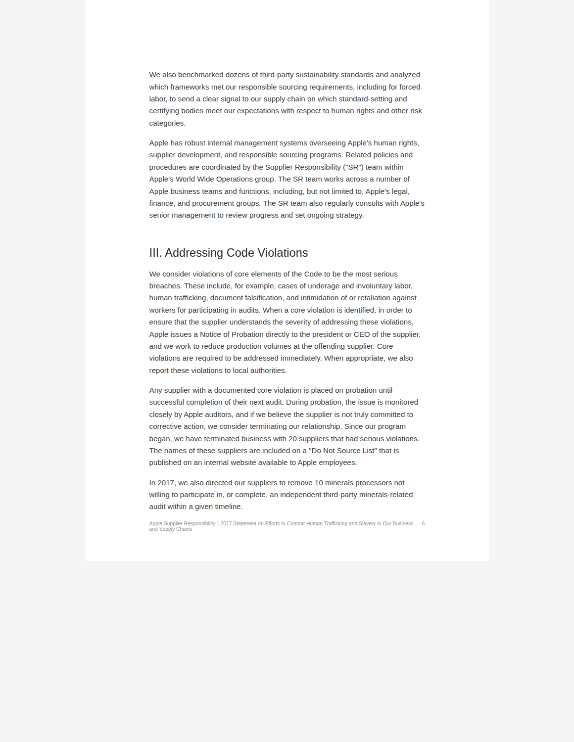We also benchmarked dozens of third-party sustainability standards and analyzed which frameworks met our responsible sourcing requirements, including for forced labor, to send a clear signal to our supply chain on which standard-setting and certifying bodies meet our expectations with respect to human rights and other risk categories.
Apple has robust internal management systems overseeing Apple's human rights, supplier development, and responsible sourcing programs. Related policies and procedures are coordinated by the Supplier Responsibility ("SR") team within Apple's World Wide Operations group. The SR team works across a number of Apple business teams and functions, including, but not limited to, Apple's legal, finance, and procurement groups. The SR team also regularly consults with Apple's senior management to review progress and set ongoing strategy.
III. Addressing Code Violations
We consider violations of core elements of the Code to be the most serious breaches. These include, for example, cases of underage and involuntary labor, human trafficking, document falsification, and intimidation of or retaliation against workers for participating in audits. When a core violation is identified, in order to ensure that the supplier understands the severity of addressing these violations, Apple issues a Notice of Probation directly to the president or CEO of the supplier, and we work to reduce production volumes at the offending supplier. Core violations are required to be addressed immediately. When appropriate, we also report these violations to local authorities.
Any supplier with a documented core violation is placed on probation until successful completion of their next audit. During probation, the issue is monitored closely by Apple auditors, and if we believe the supplier is not truly committed to corrective action, we consider terminating our relationship. Since our program began, we have terminated business with 20 suppliers that had serious violations. The names of these suppliers are included on a "Do Not Source List" that is published on an internal website available to Apple employees.
In 2017, we also directed our suppliers to remove 10 minerals processors not willing to participate in, or complete, an independent third-party minerals-related audit within a given timeline.
Apple Supplier Responsibility|2017 Statement on Efforts to Combat Human Trafficking and Slavery in Our Business and Supply Chains 6